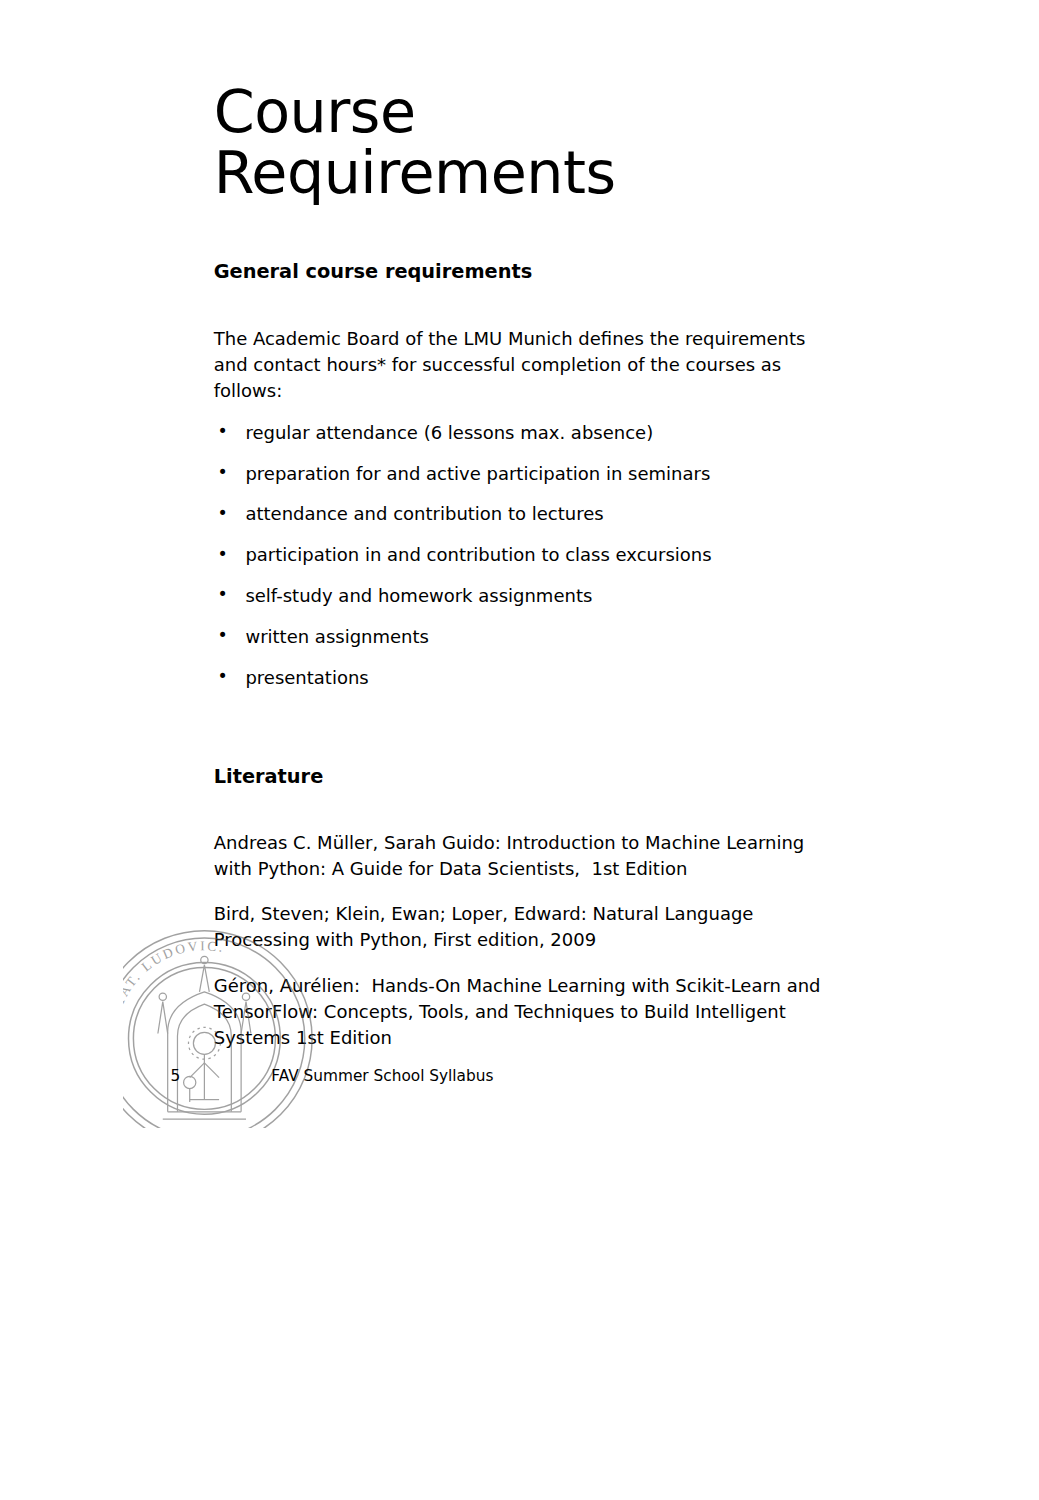Course Requirements
General course requirements
The Academic Board of the LMU Munich defines the requirements and contact hours* for successful completion of the courses as follows:
regular attendance (6 lessons max. absence)
preparation for and active participation in seminars
attendance and contribution to lectures
participation in and contribution to class excursions
self-study and homework assignments
written assignments
presentations
Literature
Andreas C. Müller, Sarah Guido: Introduction to Machine Learning with Python: A Guide for Data Scientists, 1st Edition
Bird, Steven; Klein, Ewan; Loper, Edward: Natural Language Processing with Python, First edition, 2009
Géron, Aurélien: Hands-On Machine Learning with Scikit-Learn and TensorFlow: Concepts, Tools, and Techniques to Build Intelligent Systems 1st Edition
TAT. LUDOVIC.
5 FAV Summer School Syllabus